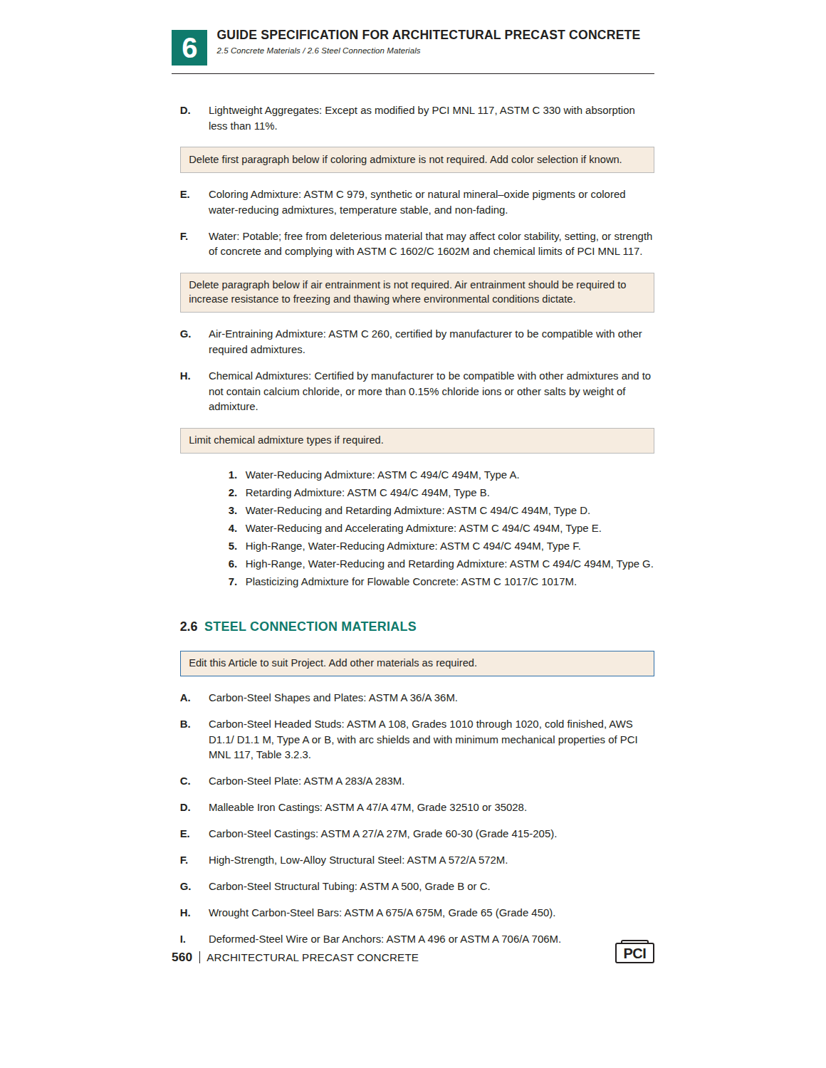6
Guide Specification for Architectural Precast Concrete
2.5 Concrete Materials / 2.6 Steel Connection Materials
D.
Lightweight Aggregates: Except as modified by PCI MNL 117, ASTM C 330 with absorption less than 11%.
Delete first paragraph below if coloring admixture is not required. Add color selection if known.
E.
Coloring Admixture: ASTM C 979, synthetic or natural mineral–oxide pigments or colored water-reducing admixtures, temperature stable, and non-fading.
F.
Water: Potable; free from deleterious material that may affect color stability, setting, or strength of concrete and complying with ASTM C 1602/C 1602M and chemical limits of PCI MNL 117.
Delete paragraph below if air entrainment is not required. Air entrainment should be required to increase resistance to freezing and thawing where environmental conditions dictate.
G.
Air-Entraining Admixture: ASTM C 260, certified by manufacturer to be compatible with other required admixtures.
H.
Chemical Admixtures: Certified by manufacturer to be compatible with other admixtures and to not contain calcium chloride, or more than 0.15% chloride ions or other salts by weight of admixture.
Limit chemical admixture types if required.
1.
Water-Reducing Admixture: ASTM C 494/C 494M, Type A.
2.
Retarding Admixture: ASTM C 494/C 494M, Type B.
3.
Water-Reducing and Retarding Admixture: ASTM C 494/C 494M, Type D.
4.
Water-Reducing and Accelerating Admixture: ASTM C 494/C 494M, Type E.
5.
High-Range, Water-Reducing Admixture: ASTM C 494/C 494M, Type F.
6.
High-Range, Water-Reducing and Retarding Admixture: ASTM C 494/C 494M, Type G.
7.
Plasticizing Admixture for Flowable Concrete: ASTM C 1017/C 1017M.
2.6
Steel Connection Materials
Edit this Article to suit Project. Add other materials as required.
A.
Carbon-Steel Shapes and Plates: ASTM A 36/A 36M.
B.
Carbon-Steel Headed Studs: ASTM A 108, Grades 1010 through 1020, cold finished, AWS D1.1/ D1.1 M, Type A or B, with arc shields and with minimum mechanical properties of PCI MNL 117, Table 3.2.3.
C.
Carbon-Steel Plate: ASTM A 283/A 283M.
D.
Malleable Iron Castings: ASTM A 47/A 47M, Grade 32510 or 35028.
E.
Carbon-Steel Castings: ASTM A 27/A 27M, Grade 60-30 (Grade 415-205).
F.
High-Strength, Low-Alloy Structural Steel: ASTM A 572/A 572M.
G.
Carbon-Steel Structural Tubing: ASTM A 500, Grade B or C.
H.
Wrought Carbon-Steel Bars: ASTM A 675/A 675M, Grade 65 (Grade 450).
I.
Deformed-Steel Wire or Bar Anchors: ASTM A 496 or ASTM A 706/A 706M.
560
Architectural Precast Concrete
PCI